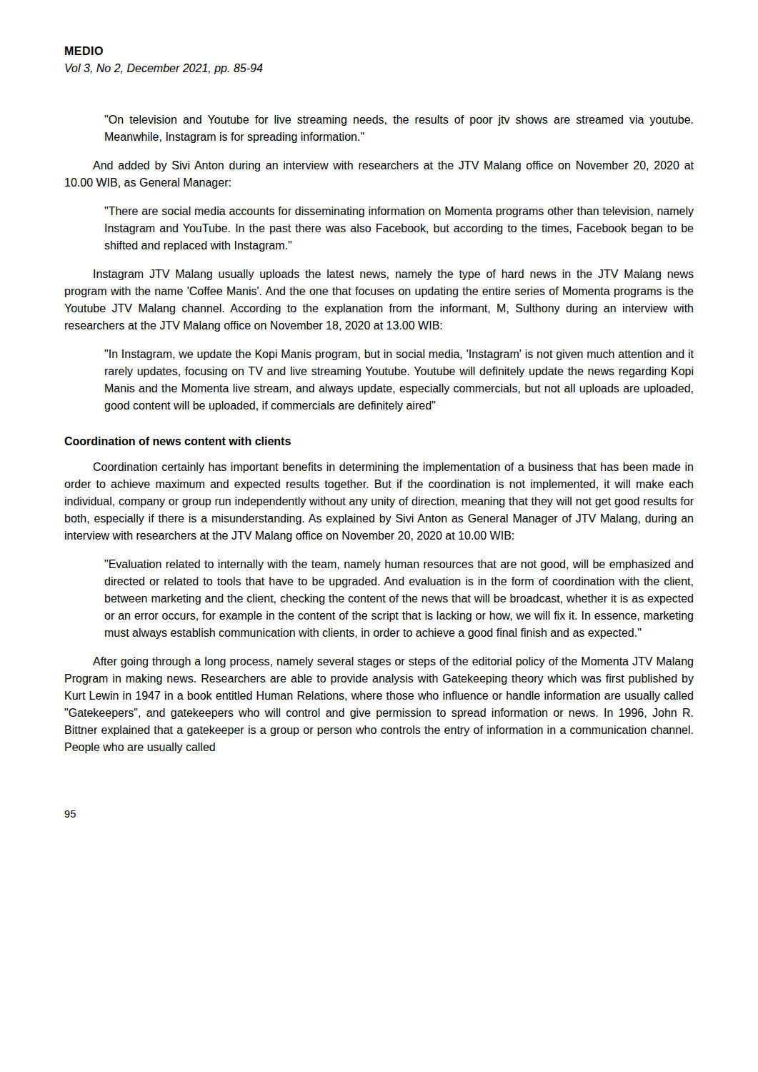MEDIO
Vol 3, No 2, December 2021, pp. 85-94
"On television and Youtube for live streaming needs, the results of poor jtv shows are streamed via youtube. Meanwhile, Instagram is for spreading information."
And added by Sivi Anton during an interview with researchers at the JTV Malang office on November 20, 2020 at 10.00 WIB, as General Manager:
"There are social media accounts for disseminating information on Momenta programs other than television, namely Instagram and YouTube. In the past there was also Facebook, but according to the times, Facebook began to be shifted and replaced with Instagram."
Instagram JTV Malang usually uploads the latest news, namely the type of hard news in the JTV Malang news program with the name 'Coffee Manis'. And the one that focuses on updating the entire series of Momenta programs is the Youtube JTV Malang channel. According to the explanation from the informant, M, Sulthony during an interview with researchers at the JTV Malang office on November 18, 2020 at 13.00 WIB:
"In Instagram, we update the Kopi Manis program, but in social media, 'Instagram' is not given much attention and it rarely updates, focusing on TV and live streaming Youtube. Youtube will definitely update the news regarding Kopi Manis and the Momenta live stream, and always update, especially commercials, but not all uploads are uploaded, good content will be uploaded, if commercials are definitely aired"
Coordination of news content with clients
Coordination certainly has important benefits in determining the implementation of a business that has been made in order to achieve maximum and expected results together. But if the coordination is not implemented, it will make each individual, company or group run independently without any unity of direction, meaning that they will not get good results for both, especially if there is a misunderstanding. As explained by Sivi Anton as General Manager of JTV Malang, during an interview with researchers at the JTV Malang office on November 20, 2020 at 10.00 WIB:
"Evaluation related to internally with the team, namely human resources that are not good, will be emphasized and directed or related to tools that have to be upgraded. And evaluation is in the form of coordination with the client, between marketing and the client, checking the content of the news that will be broadcast, whether it is as expected or an error occurs, for example in the content of the script that is lacking or how, we will fix it. In essence, marketing must always establish communication with clients, in order to achieve a good final finish and as expected."
After going through a long process, namely several stages or steps of the editorial policy of the Momenta JTV Malang Program in making news. Researchers are able to provide analysis with Gatekeeping theory which was first published by Kurt Lewin in 1947 in a book entitled Human Relations, where those who influence or handle information are usually called "Gatekeepers", and gatekeepers who will control and give permission to spread information or news. In 1996, John R. Bittner explained that a gatekeeper is a group or person who controls the entry of information in a communication channel. People who are usually called
95